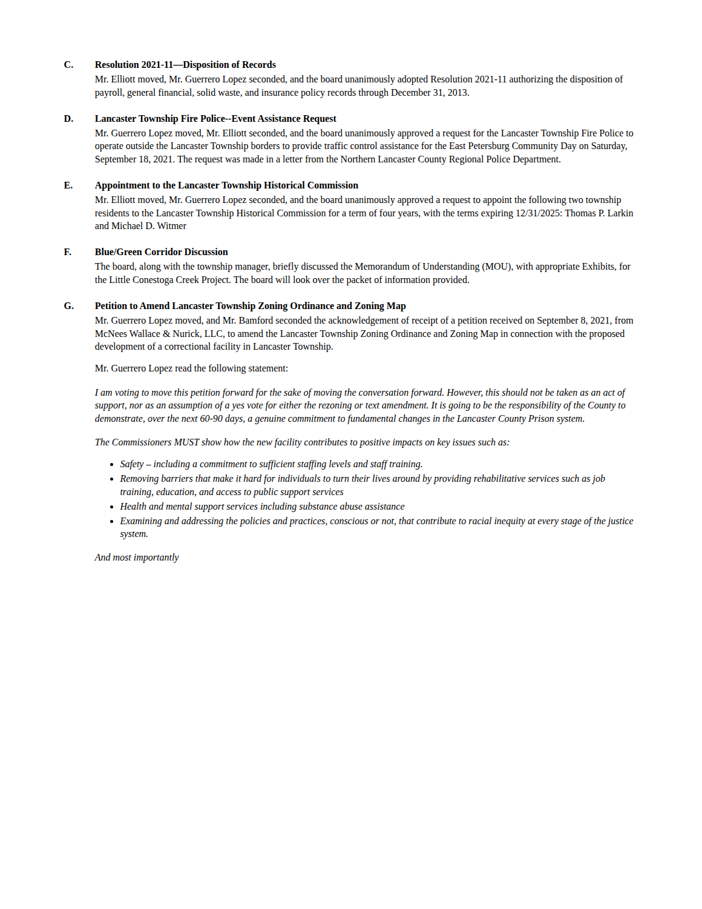C.
Resolution 2021-11—Disposition of Records
Mr. Elliott moved, Mr. Guerrero Lopez seconded, and the board unanimously adopted Resolution 2021-11 authorizing the disposition of payroll, general financial, solid waste, and insurance policy records through December 31, 2013.
D.
Lancaster Township Fire Police--Event Assistance Request
Mr. Guerrero Lopez moved, Mr. Elliott seconded, and the board unanimously approved a request for the Lancaster Township Fire Police to operate outside the Lancaster Township borders to provide traffic control assistance for the East Petersburg Community Day on Saturday, September 18, 2021. The request was made in a letter from the Northern Lancaster County Regional Police Department.
E.
Appointment to the Lancaster Township Historical Commission
Mr. Elliott moved, Mr. Guerrero Lopez seconded, and the board unanimously approved a request to appoint the following two township residents to the Lancaster Township Historical Commission for a term of four years, with the terms expiring 12/31/2025: Thomas P. Larkin and Michael D. Witmer
F.
Blue/Green Corridor Discussion
The board, along with the township manager, briefly discussed the Memorandum of Understanding (MOU), with appropriate Exhibits, for the Little Conestoga Creek Project. The board will look over the packet of information provided.
G.
Petition to Amend Lancaster Township Zoning Ordinance and Zoning Map
Mr. Guerrero Lopez moved, and Mr. Bamford seconded the acknowledgement of receipt of a petition received on September 8, 2021, from McNees Wallace & Nurick, LLC, to amend the Lancaster Township Zoning Ordinance and Zoning Map in connection with the proposed development of a correctional facility in Lancaster Township.
Mr. Guerrero Lopez read the following statement:
I am voting to move this petition forward for the sake of moving the conversation forward. However, this should not be taken as an act of support, nor as an assumption of a yes vote for either the rezoning or text amendment. It is going to be the responsibility of the County to demonstrate, over the next 60-90 days, a genuine commitment to fundamental changes in the Lancaster County Prison system.
The Commissioners MUST show how the new facility contributes to positive impacts on key issues such as:
Safety – including a commitment to sufficient staffing levels and staff training.
Removing barriers that make it hard for individuals to turn their lives around by providing rehabilitative services such as job training, education, and access to public support services
Health and mental support services including substance abuse assistance
Examining and addressing the policies and practices, conscious or not, that contribute to racial inequity at every stage of the justice system.
And most importantly